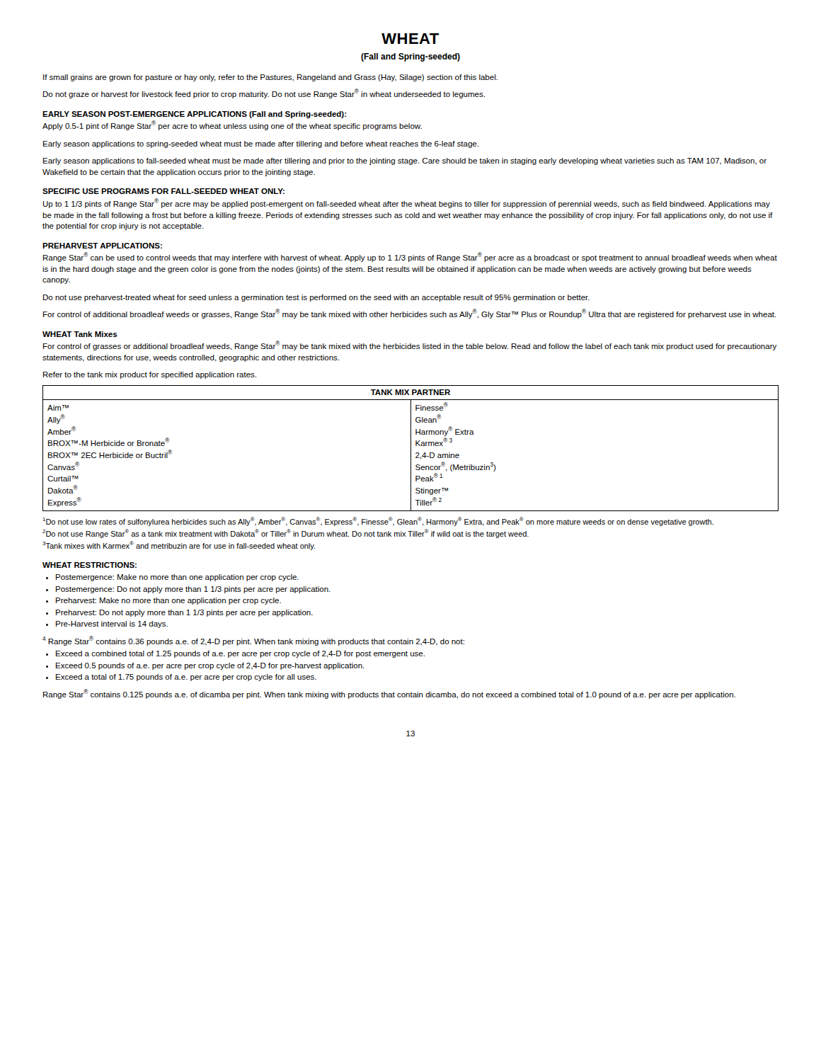WHEAT
(Fall and Spring-seeded)
If small grains are grown for pasture or hay only, refer to the Pastures, Rangeland and Grass (Hay, Silage) section of this label.
Do not graze or harvest for livestock feed prior to crop maturity. Do not use Range Star® in wheat underseeded to legumes.
EARLY SEASON POST-EMERGENCE APPLICATIONS (Fall and Spring-seeded):
Apply 0.5-1 pint of Range Star® per acre to wheat unless using one of the wheat specific programs below.
Early season applications to spring-seeded wheat must be made after tillering and before wheat reaches the 6-leaf stage.
Early season applications to fall-seeded wheat must be made after tillering and prior to the jointing stage. Care should be taken in staging early developing wheat varieties such as TAM 107, Madison, or Wakefield to be certain that the application occurs prior to the jointing stage.
SPECIFIC USE PROGRAMS FOR FALL-SEEDED WHEAT ONLY:
Up to 1 1/3 pints of Range Star® per acre may be applied post-emergent on fall-seeded wheat after the wheat begins to tiller for suppression of perennial weeds, such as field bindweed. Applications may be made in the fall following a frost but before a killing freeze. Periods of extending stresses such as cold and wet weather may enhance the possibility of crop injury. For fall applications only, do not use if the potential for crop injury is not acceptable.
PREHARVEST APPLICATIONS:
Range Star® can be used to control weeds that may interfere with harvest of wheat. Apply up to 1 1/3 pints of Range Star® per acre as a broadcast or spot treatment to annual broadleaf weeds when wheat is in the hard dough stage and the green color is gone from the nodes (joints) of the stem. Best results will be obtained if application can be made when weeds are actively growing but before weeds canopy.
Do not use preharvest-treated wheat for seed unless a germination test is performed on the seed with an acceptable result of 95% germination or better.
For control of additional broadleaf weeds or grasses, Range Star® may be tank mixed with other herbicides such as Ally®, Gly Star™ Plus or Roundup® Ultra that are registered for preharvest use in wheat.
WHEAT Tank Mixes
For control of grasses or additional broadleaf weeds, Range Star® may be tank mixed with the herbicides listed in the table below. Read and follow the label of each tank mix product used for precautionary statements, directions for use, weeds controlled, geographic and other restrictions.
Refer to the tank mix product for specified application rates.
| TANK MIX PARTNER |
| --- |
| Aim™ Ally ® Amber ® BROX™-M Herbicide or Bronate ® BROX™ 2EC Herbicide or Buctril ® Canvas ® Curtail™ Dakota ® Express ® | Finesse ® Glean ® Harmony ® Extra Karmex ® 3 2,4-D amine Sencor ® , (Metribuzin 3 ) Peak ® 1 Stinger™ Tiller ® 2 |
1Do not use low rates of sulfonylurea herbicides such as Ally®, Amber®, Canvas®, Express®, Finesse®, Glean®, Harmony® Extra, and Peak® on more mature weeds or on dense vegetative growth.
2Do not use Range Star® as a tank mix treatment with Dakota® or Tiller® in Durum wheat. Do not tank mix Tiller® if wild oat is the target weed.
3Tank mixes with Karmex® and metribuzin are for use in fall-seeded wheat only.
WHEAT RESTRICTIONS:
Postemergence: Make no more than one application per crop cycle.
Postemergence: Do not apply more than 1 1/3 pints per acre per application.
Preharvest: Make no more than one application per crop cycle.
Preharvest: Do not apply more than 1 1/3 pints per acre per application.
Pre-Harvest interval is 14 days.
4 Range Star® contains 0.36 pounds a.e. of 2,4-D per pint. When tank mixing with products that contain 2,4-D, do not:
Exceed a combined total of 1.25 pounds of a.e. per acre per crop cycle of 2,4-D for post emergent use.
Exceed 0.5 pounds of a.e. per acre per crop cycle of 2,4-D for pre-harvest application.
Exceed a total of 1.75 pounds of a.e. per acre per crop cycle for all uses.
Range Star® contains 0.125 pounds a.e. of dicamba per pint. When tank mixing with products that contain dicamba, do not exceed a combined total of 1.0 pound of a.e. per acre per application.
13